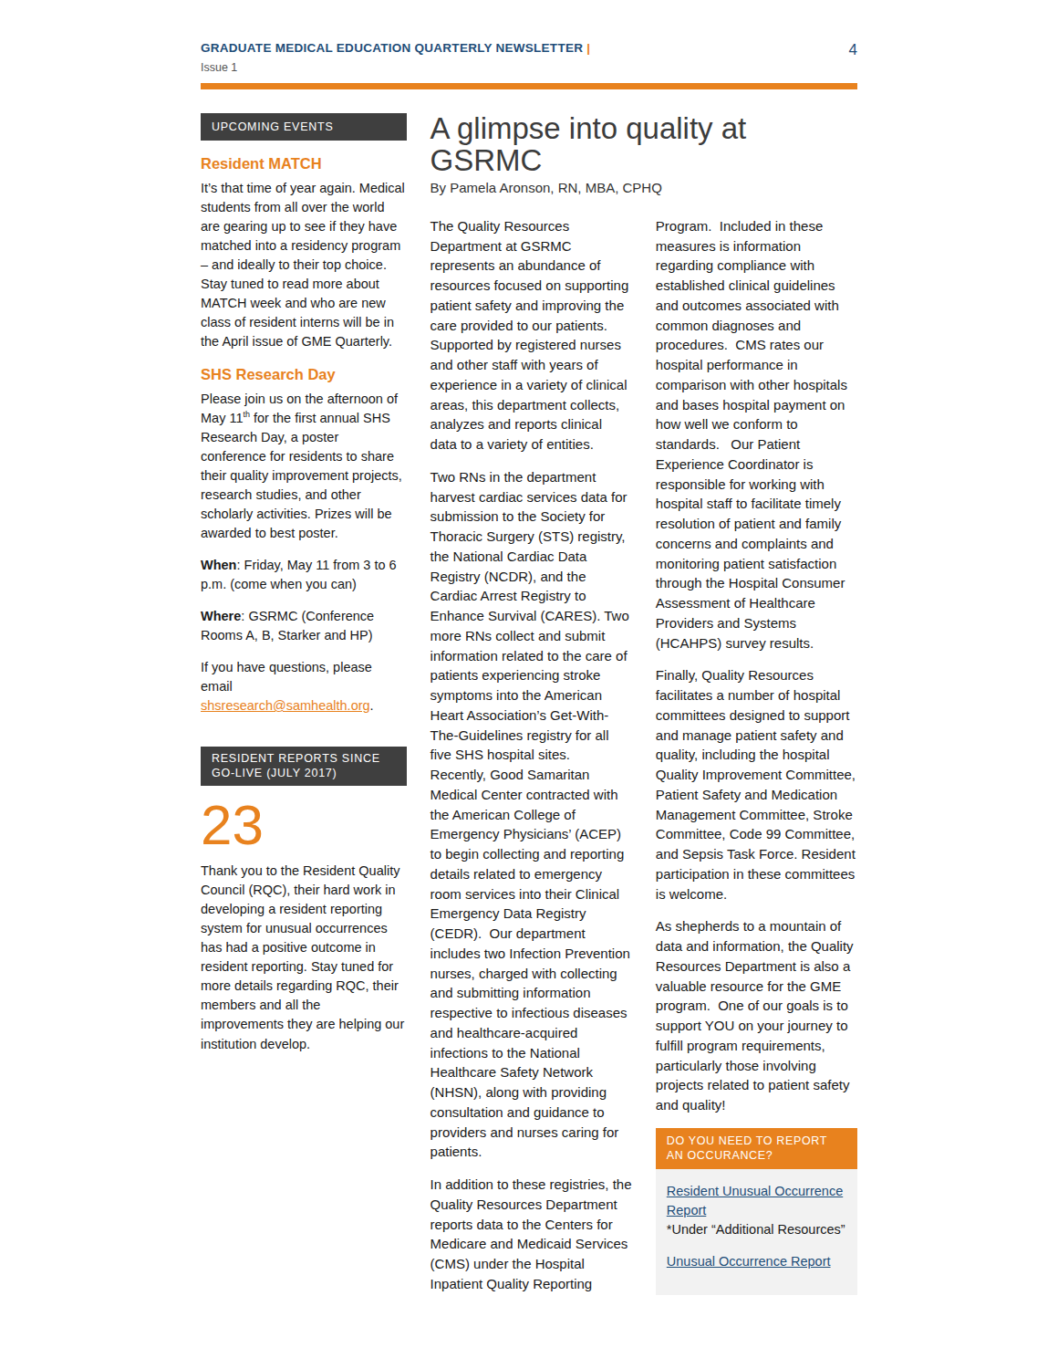Graduate Medical Education Quarterly Newsletter |
Issue 1
4
Upcoming Events
Resident MATCH
It’s that time of year again. Medical students from all over the world are gearing up to see if they have matched into a residency program – and ideally to their top choice. Stay tuned to read more about MATCH week and who are new class of resident interns will be in the April issue of GME Quarterly.
SHS Research Day
Please join us on the afternoon of May 11th for the first annual SHS Research Day, a poster conference for residents to share their quality improvement projects, research studies, and other scholarly activities. Prizes will be awarded to best poster.
When: Friday, May 11 from 3 to 6 p.m. (come when you can)
Where: GSRMC (Conference Rooms A, B, Starker and HP)
If you have questions, please email shsresearch@samhealth.org.
Resident Reports Since Go-Live (July 2017)
23
Thank you to the Resident Quality Council (RQC), their hard work in developing a resident reporting system for unusual occurrences has had a positive outcome in resident reporting. Stay tuned for more details regarding RQC, their members and all the improvements they are helping our institution develop.
A glimpse into quality at GSRMC
By Pamela Aronson, RN, MBA, CPHQ
The Quality Resources Department at GSRMC represents an abundance of resources focused on supporting patient safety and improving the care provided to our patients. Supported by registered nurses and other staff with years of experience in a variety of clinical areas, this department collects, analyzes and reports clinical data to a variety of entities.
Two RNs in the department harvest cardiac services data for submission to the Society for Thoracic Surgery (STS) registry, the National Cardiac Data Registry (NCDR), and the Cardiac Arrest Registry to Enhance Survival (CARES). Two more RNs collect and submit information related to the care of patients experiencing stroke symptoms into the American Heart Association’s Get-With-The-Guidelines registry for all five SHS hospital sites. Recently, Good Samaritan Medical Center contracted with the American College of Emergency Physicians’ (ACEP) to begin collecting and reporting details related to emergency room services into their Clinical Emergency Data Registry (CEDR). Our department includes two Infection Prevention nurses, charged with collecting and submitting information respective to infectious diseases and healthcare-acquired infections to the National Healthcare Safety Network (NHSN), along with providing consultation and guidance to providers and nurses caring for patients.
In addition to these registries, the Quality Resources Department reports data to the Centers for Medicare and Medicaid Services (CMS) under the Hospital Inpatient Quality Reporting Program. Included in these measures is information regarding compliance with established clinical guidelines and outcomes associated with common diagnoses and procedures. CMS rates our hospital performance in comparison with other hospitals and bases hospital payment on how well we conform to standards. Our Patient Experience Coordinator is responsible for working with hospital staff to facilitate timely resolution of patient and family concerns and complaints and monitoring patient satisfaction through the Hospital Consumer Assessment of Healthcare Providers and Systems (HCAHPS) survey results.
Finally, Quality Resources facilitates a number of hospital committees designed to support and manage patient safety and quality, including the hospital Quality Improvement Committee, Patient Safety and Medication Management Committee, Stroke Committee, Code 99 Committee, and Sepsis Task Force. Resident participation in these committees is welcome.
As shepherds to a mountain of data and information, the Quality Resources Department is also a valuable resource for the GME program. One of our goals is to support YOU on your journey to fulfill program requirements, particularly those involving projects related to patient safety and quality!
Do you need to report an occurance?
Resident Unusual Occurrence Report *Under “Additional Resources” Unusual Occurrence Report